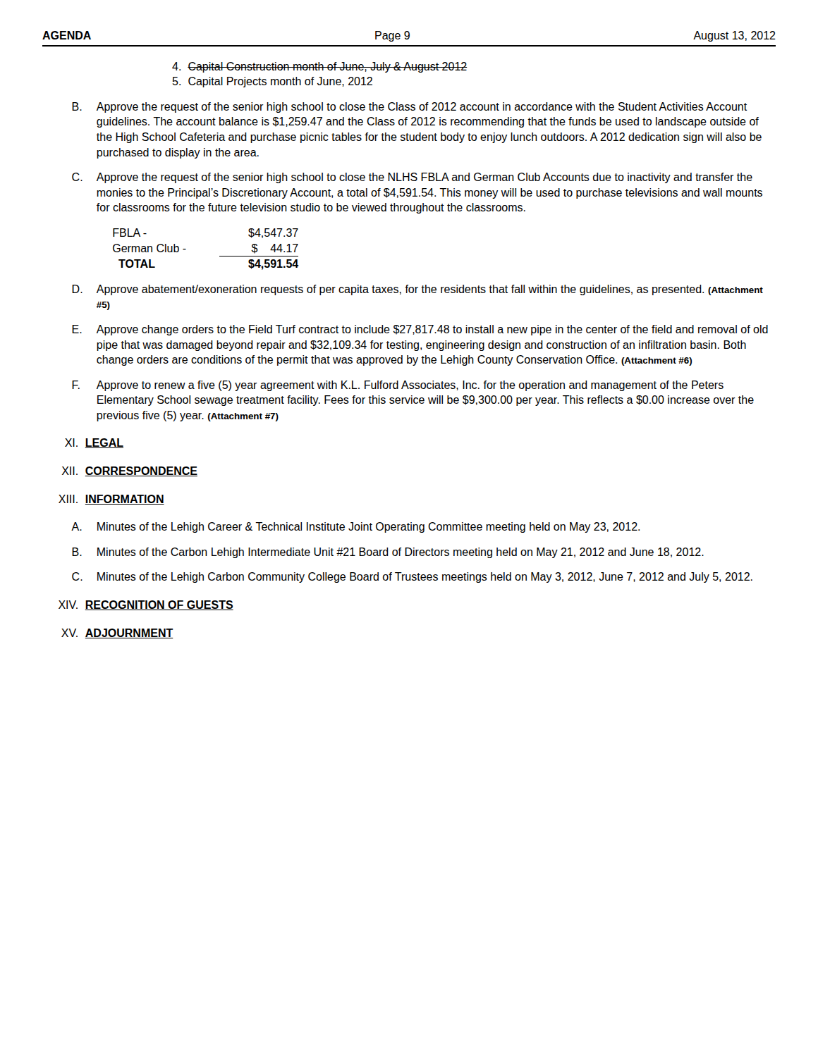AGENDA
Page 9
August 13, 2012
4. Capital Construction month of June, July & August 2012
5. Capital Projects month of June, 2012
B.
Approve the request of the senior high school to close the Class of 2012 account in accordance with the Student Activities Account guidelines. The account balance is $1,259.47 and the Class of 2012 is recommending that the funds be used to landscape outside of the High School Cafeteria and purchase picnic tables for the student body to enjoy lunch outdoors. A 2012 dedication sign will also be purchased to display in the area.
C.
Approve the request of the senior high school to close the NLHS FBLA and German Club Accounts due to inactivity and transfer the monies to the Principal’s Discretionary Account, a total of $4,591.54. This money will be used to purchase televisions and wall mounts for classrooms for the future television studio to be viewed throughout the classrooms.
FBLA -$4,547.37
German Club -$ 44.17
TOTAL$4,591.54
D.
Approve abatement/exoneration requests of per capita taxes, for the residents that fall within the guidelines, as presented. (Attachment #5)
E.
Approve change orders to the Field Turf contract to include $27,817.48 to install a new pipe in the center of the field and removal of old pipe that was damaged beyond repair and $32,109.34 for testing, engineering design and construction of an infiltration basin. Both change orders are conditions of the permit that was approved by the Lehigh County Conservation Office. (Attachment #6)
F.
Approve to renew a five (5) year agreement with K.L. Fulford Associates, Inc. for the operation and management of the Peters Elementary School sewage treatment facility. Fees for this service will be $9,300.00 per year. This reflects a $0.00 increase over the previous five (5) year. (Attachment #7)
XI. LEGAL
XII. CORRESPONDENCE
XIII. INFORMATION
A.
Minutes of the Lehigh Career & Technical Institute Joint Operating Committee meeting held on May 23, 2012.
B.
Minutes of the Carbon Lehigh Intermediate Unit #21 Board of Directors meeting held on May 21, 2012 and June 18, 2012.
C.
Minutes of the Lehigh Carbon Community College Board of Trustees meetings held on May 3, 2012, June 7, 2012 and July 5, 2012.
XIV. RECOGNITION OF GUESTS
XV. ADJOURNMENT